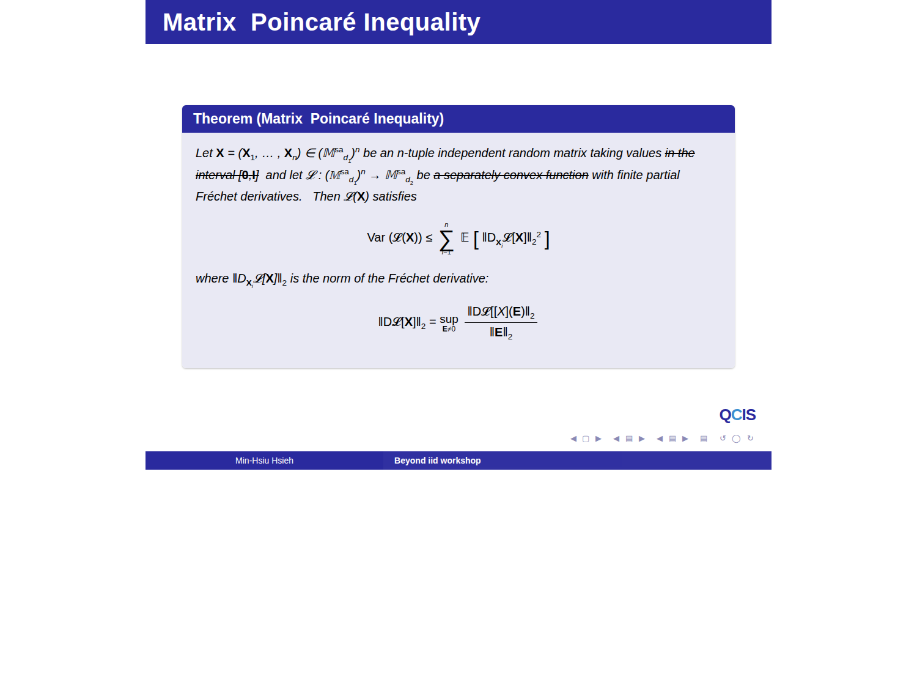Matrix Poincaré Inequality
Theorem (Matrix Poincaré Inequality)
Let X = (X1, … , Xn) ∈ (𝕄sad1)n be an n-tuple independent random matrix taking values in the interval [0,I] and let 𝓛 : (𝕄sad1)n → 𝕄sad2 be a separately convex function with finite partial Fréchet derivatives. Then 𝓛(X) satisfies
Var (𝓛(X)) ≤ n ∑ i=1 𝔼 [ ‖DXi𝓛[X]‖22 ]
where ‖DXi𝓛[X]‖2 is the norm of the Fréchet derivative:
‖D𝓛[X]‖2 = sup E≠0 ‖D𝓛[[X](E)‖2 ‖E‖2
QCIS
◀ ▢ ▶ ◀ ▤ ▶ ◀ ▤ ▶ ▤ ↺ ◯ ↻
Min-Hsiu Hsieh
Beyond iid workshop